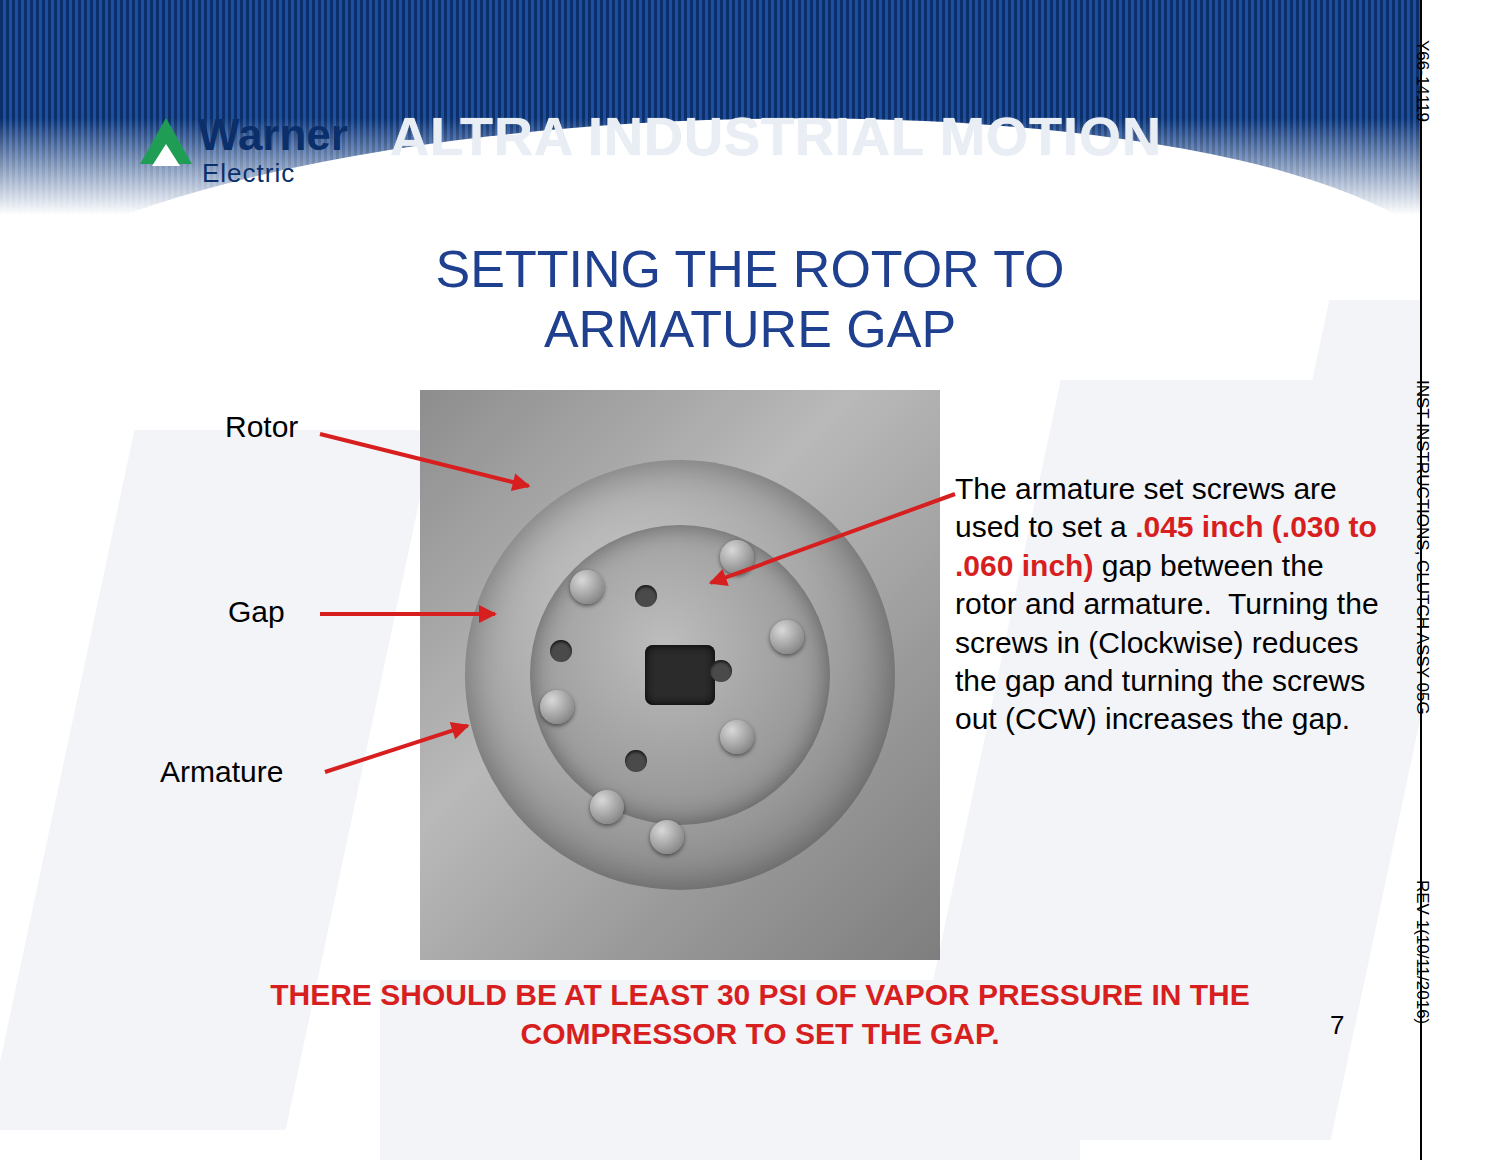ALTRA INDUSTRIAL MOTION
Warner
Electric
SETTING THE ROTOR TO
ARMATURE GAP
Rotor
Gap
Armature
The armature set screws are used to set a .045 inch (.030 to .060 inch) gap between the rotor and armature. Turning the screws in (Clockwise) reduces the gap and turning the screws out (CCW) increases the gap.
THERE SHOULD BE AT LEAST 30 PSI OF VAPOR PRESSURE IN THE COMPRESSOR TO SET THE GAP.
7
Y66-14119
INST INSTRUCTIONS, CLUTCH ASSY 05G
REV 1(10/11/2016)